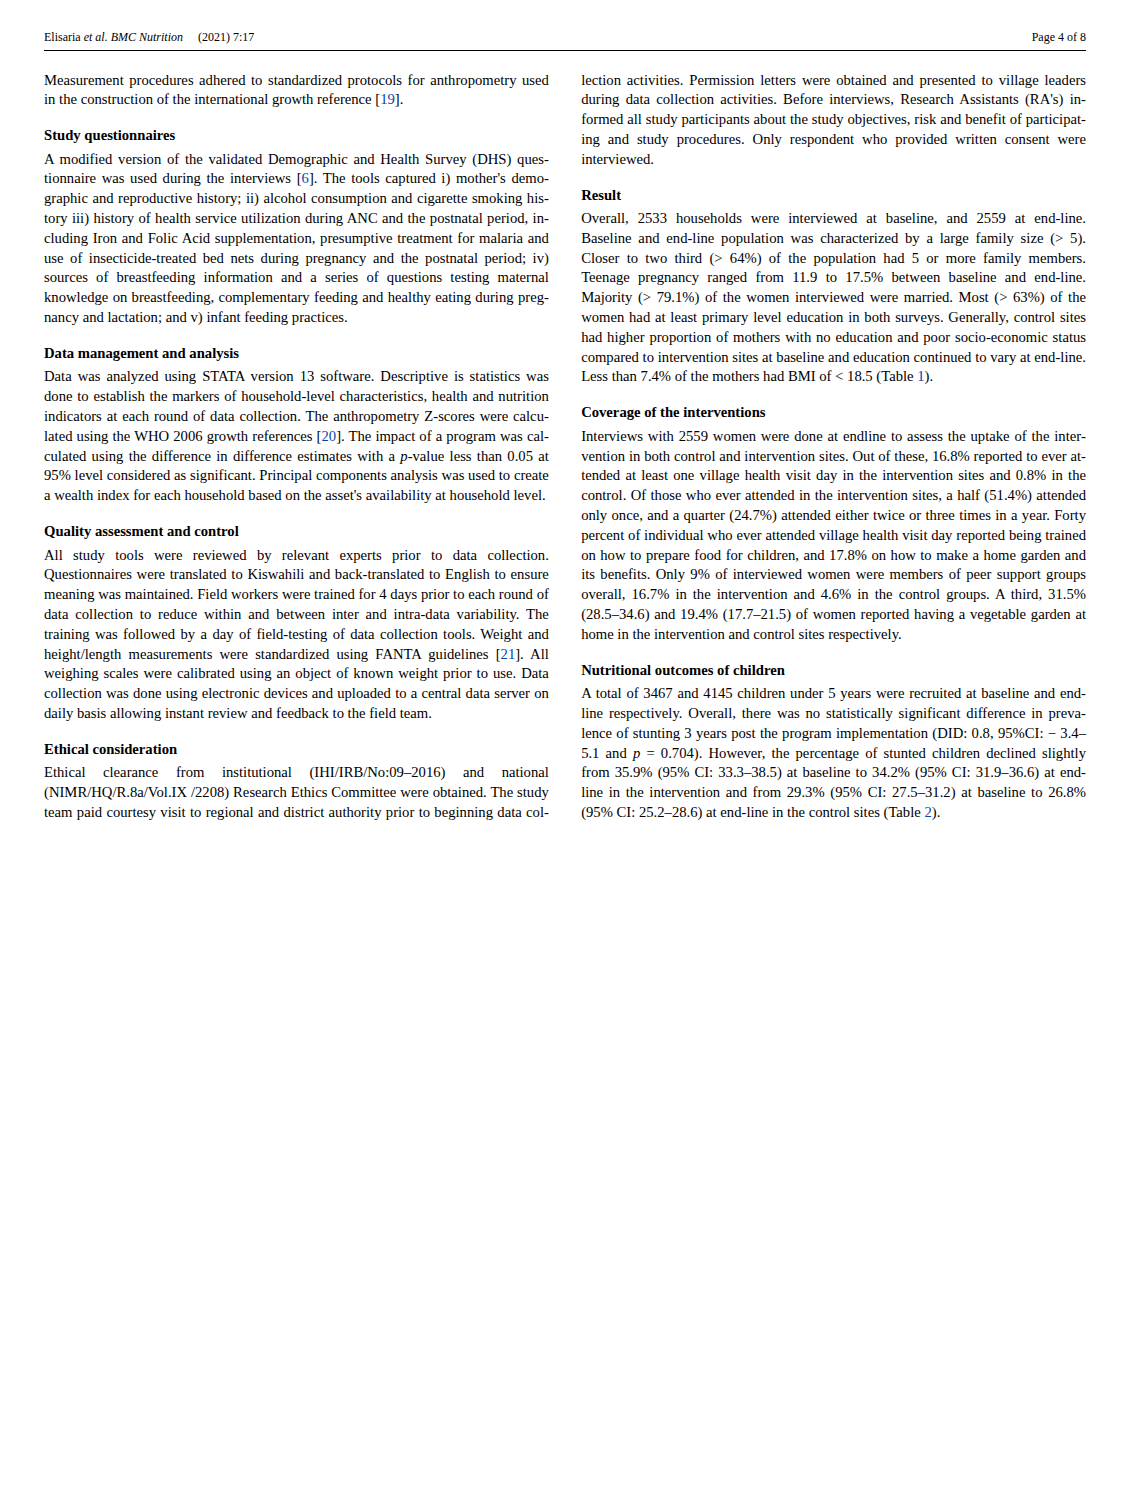Elisaria et al. BMC Nutrition (2021) 7:17 Page 4 of 8
Measurement procedures adhered to standardized protocols for anthropometry used in the construction of the international growth reference [19].
Study questionnaires
A modified version of the validated Demographic and Health Survey (DHS) questionnaire was used during the interviews [6]. The tools captured i) mother's demographic and reproductive history; ii) alcohol consumption and cigarette smoking history iii) history of health service utilization during ANC and the postnatal period, including Iron and Folic Acid supplementation, presumptive treatment for malaria and use of insecticide-treated bed nets during pregnancy and the postnatal period; iv) sources of breastfeeding information and a series of questions testing maternal knowledge on breastfeeding, complementary feeding and healthy eating during pregnancy and lactation; and v) infant feeding practices.
Data management and analysis
Data was analyzed using STATA version 13 software. Descriptive is statistics was done to establish the markers of household-level characteristics, health and nutrition indicators at each round of data collection. The anthropometry Z-scores were calculated using the WHO 2006 growth references [20]. The impact of a program was calculated using the difference in difference estimates with a p-value less than 0.05 at 95% level considered as significant. Principal components analysis was used to create a wealth index for each household based on the asset's availability at household level.
Quality assessment and control
All study tools were reviewed by relevant experts prior to data collection. Questionnaires were translated to Kiswahili and back-translated to English to ensure meaning was maintained. Field workers were trained for 4 days prior to each round of data collection to reduce within and between inter and intra-data variability. The training was followed by a day of field-testing of data collection tools. Weight and height/length measurements were standardized using FANTA guidelines [21]. All weighing scales were calibrated using an object of known weight prior to use. Data collection was done using electronic devices and uploaded to a central data server on daily basis allowing instant review and feedback to the field team.
Ethical consideration
Ethical clearance from institutional (IHI/IRB/No:09–2016) and national (NIMR/HQ/R.8a/Vol.IX /2208) Research Ethics Committee were obtained. The study team paid courtesy visit to regional and district authority prior to beginning data collection activities. Permission letters were obtained and presented to village leaders during data collection activities. Before interviews, Research Assistants (RA's) informed all study participants about the study objectives, risk and benefit of participating and study procedures. Only respondent who provided written consent were interviewed.
Result
Overall, 2533 households were interviewed at baseline, and 2559 at end-line. Baseline and end-line population was characterized by a large family size (> 5). Closer to two third (> 64%) of the population had 5 or more family members. Teenage pregnancy ranged from 11.9 to 17.5% between baseline and end-line. Majority (> 79.1%) of the women interviewed were married. Most (> 63%) of the women had at least primary level education in both surveys. Generally, control sites had higher proportion of mothers with no education and poor socio-economic status compared to intervention sites at baseline and education continued to vary at end-line. Less than 7.4% of the mothers had BMI of < 18.5 (Table 1).
Coverage of the interventions
Interviews with 2559 women were done at endline to assess the uptake of the intervention in both control and intervention sites. Out of these, 16.8% reported to ever attended at least one village health visit day in the intervention sites and 0.8% in the control. Of those who ever attended in the intervention sites, a half (51.4%) attended only once, and a quarter (24.7%) attended either twice or three times in a year. Forty percent of individual who ever attended village health visit day reported being trained on how to prepare food for children, and 17.8% on how to make a home garden and its benefits. Only 9% of interviewed women were members of peer support groups overall, 16.7% in the intervention and 4.6% in the control groups. A third, 31.5% (28.5–34.6) and 19.4% (17.7–21.5) of women reported having a vegetable garden at home in the intervention and control sites respectively.
Nutritional outcomes of children
A total of 3467 and 4145 children under 5 years were recruited at baseline and endline respectively. Overall, there was no statistically significant difference in prevalence of stunting 3 years post the program implementation (DID: 0.8, 95%CI: − 3.4–5.1 and p = 0.704). However, the percentage of stunted children declined slightly from 35.9% (95% CI: 33.3–38.5) at baseline to 34.2% (95% CI: 31.9–36.6) at end-line in the intervention and from 29.3% (95% CI: 27.5–31.2) at baseline to 26.8% (95% CI: 25.2–28.6) at end-line in the control sites (Table 2).